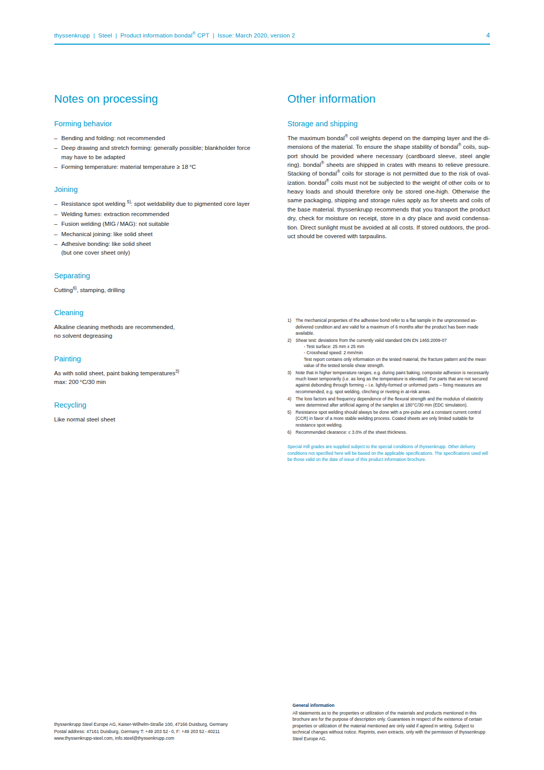thyssenkrupp | Steel | Product information bondal® CPT | Issue: March 2020, version 2
4
Notes on processing
Forming behavior
Bending and folding: not recommended
Deep drawing and stretch forming: generally possible; blankholder force may have to be adapted
Forming temperature: material temperature ≥ 18 °C
Joining
Resistance spot welding 5): spot weldability due to pigmented core layer
Welding fumes: extraction recommended
Fusion welding (MIG / MAG): not suitable
Mechanical joining: like solid sheet
Adhesive bonding: like solid sheet
(but one cover sheet only)
Separating
Cutting6), stamping, drilling
Cleaning
Alkaline cleaning methods are recommended,
no solvent degreasing
Painting
As with solid sheet, paint baking temperatures3)
max: 200 °C/30 min
Recycling
Like normal steel sheet
Other information
Storage and shipping
The maximum bondal® coil weights depend on the damping layer and the dimensions of the material. To ensure the shape stability of bondal® coils, support should be provided where necessary (cardboard sleeve, steel angle ring). bondal® sheets are shipped in crates with means to relieve pressure. Stacking of bondal® coils for storage is not permitted due to the risk of ovalization. bondal® coils must not be subjected to the weight of other coils or to heavy loads and should therefore only be stored one-high. Otherwise the same packaging, shipping and storage rules apply as for sheets and coils of the base material. thyssenkrupp recommends that you transport the product dry, check for moisture on receipt, store in a dry place and avoid condensation. Direct sunlight must be avoided at all costs. If stored outdoors, the product should be covered with tarpaulins.
1) The mechanical properties of the adhesive bond refer to a flat sample in the unprocessed as-delivered condition and are valid for a maximum of 6 months after the product has been made available.
2) Shear test: deviations from the currently valid standard DIN EN 1465:2009-07 - Test surface: 25 mm x 25 mm - Crosshead speed: 2 mm/min Test report contains only information on the tested material, the fracture pattern and the mean value of the tested tensile shear strength.
3) Note that in higher temperature ranges, e.g. during paint baking, composite adhesion is necessarily much lower temporarily (i.e. as long as the temperature is elevated). For parts that are not secured against debonding through forming – i.e. lightly-formed or unformed parts – fixing measures are recommended, e.g. spot welding, clinching or riveting in at-risk areas.
4) The loss factors and frequency dependence of the flexural strength and the modulus of elasticity were determined after artificial ageing of the samples at 180°C/30 min (EDC simulation).
5) Resistance spot welding should always be done with a pre-pulse and a constant current control (CCR) in favor of a more stable welding process. Coated sheets are only limited suitable for resistance spot welding.
6) Recommended clearance: ≤ 3.0% of the sheet thickness.
Special mill grades are supplied subject to the special conditions of thyssenkrupp. Other delivery conditions not specified here will be based on the applicable specifications. The specifications used will be those valid on the date of issue of this product information brochure.
thyssenkrupp Steel Europe AG, Kaiser-Wilhelm-Straße 100, 47166 Duisburg, Germany
Postal address: 47161 Duisburg, Germany T: +49 203 52 - 0, F: +49 203 52 - 40211
www.thyssenkrupp-steel.com, info.steel@thyssenkrupp.com
General information All statements as to the properties or utilization of the materials and products mentioned in this brochure are for the purpose of description only. Guarantees in respect of the existence of certain properties or utilization of the material mentioned are only valid if agreed in writing. Subject to technical changes without notice. Reprints, even extracts, only with the permission of thyssenkrupp Steel Europe AG.